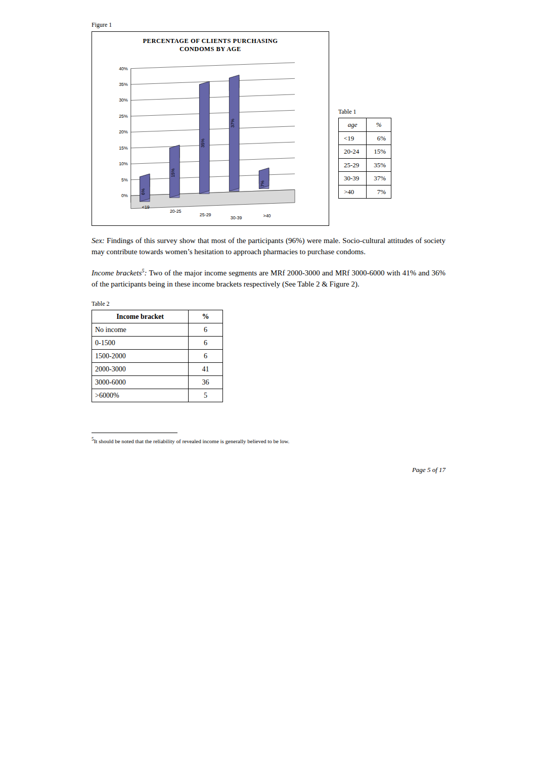Figure 1
PERCENTAGE OF CLIENTS PURCHASING
CONDOMS BY AGE
40% 35% 30% 25% 20% 15% 10% 5% 0% 6% 15% 35% 37% 7% <19 20-25 25-29 30-39 >40
Table 1
| age | % |
| --- | --- |
| <19 | 6% |
| 20-24 | 15% |
| 25-29 | 35% |
| 30-39 | 37% |
| >40 | 7% |
Sex: Findings of this survey show that most of the participants (96%) were male. Socio-cultural attitudes of society may contribute towards women’s hesitation to approach pharmacies to purchase condoms.
Income brackets5: Two of the major income segments are MRf 2000-3000 and MRf 3000-6000 with 41% and 36% of the participants being in these income brackets respectively (See Table 2 & Figure 2).
Table 2
| Income bracket | % |
| --- | --- |
| No income | 6 |
| 0-1500 | 6 |
| 1500-2000 | 6 |
| 2000-3000 | 41 |
| 3000-6000 | 36 |
| >6000% | 5 |
5It should be noted that the reliability of revealed income is generally believed to be low.
Page 5 of 17